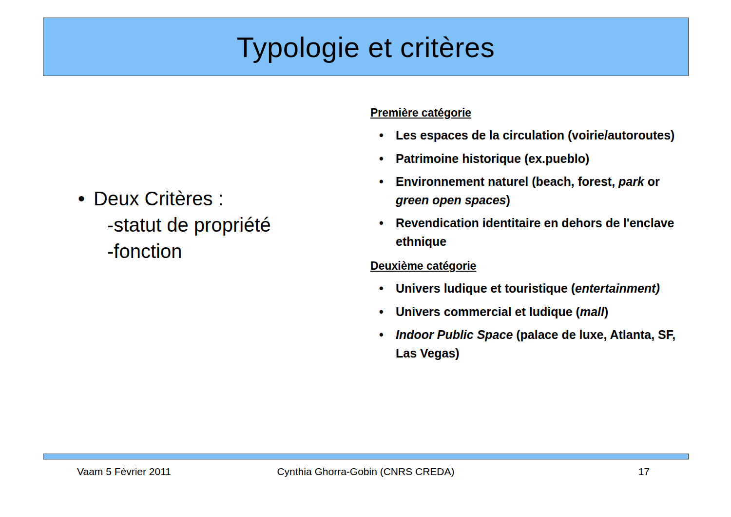Typologie et critères
Deux Critères : -statut de propriété -fonction
Première catégorie
Les espaces de la circulation (voirie/autoroutes)
Patrimoine historique (ex.pueblo)
Environnement naturel (beach, forest, park or green open spaces)
Revendication identitaire en dehors de l'enclave ethnique
Deuxième catégorie
Univers ludique et touristique (entertainment)
Univers commercial et ludique (mall)
Indoor Public Space (palace de luxe, Atlanta, SF, Las Vegas)
Vaam 5 Février 2011 Cynthia Ghorra-Gobin (CNRS CREDA) 17